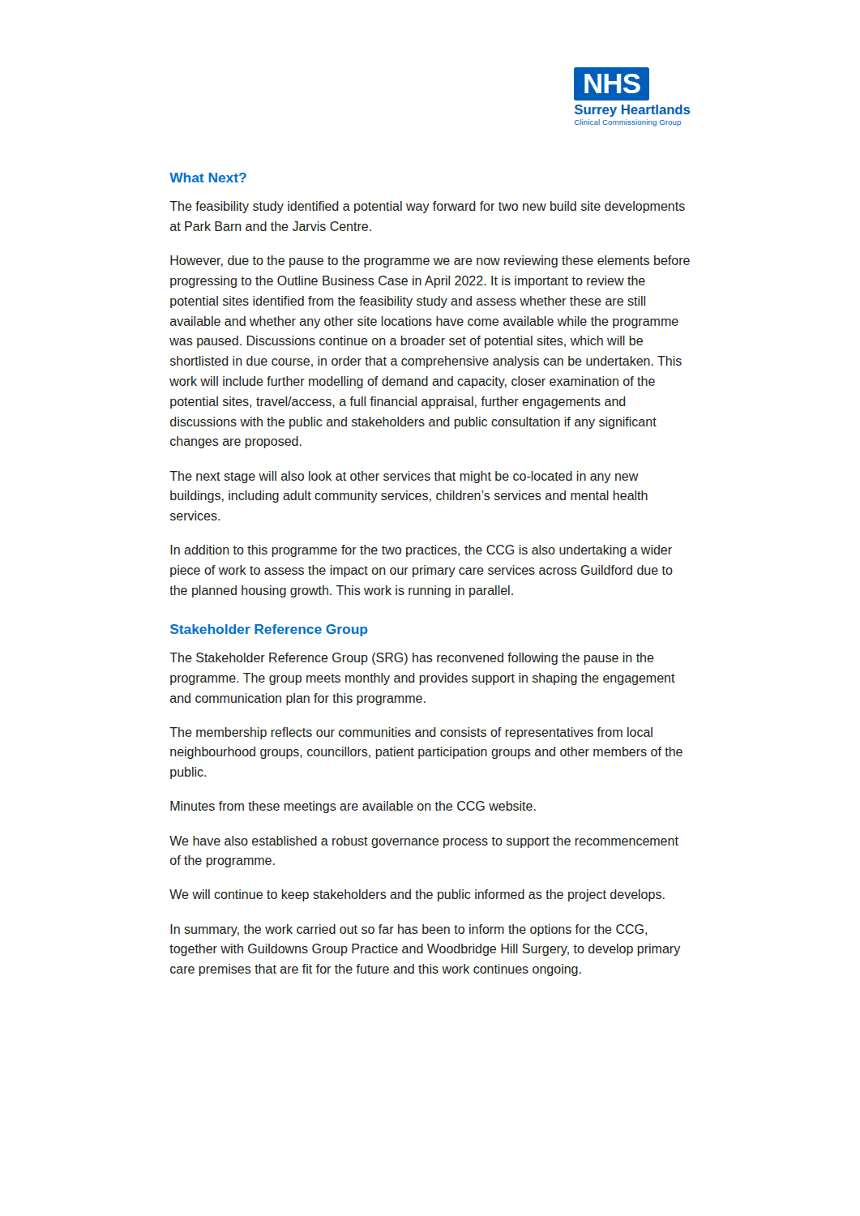NHS
Surrey Heartlands Clinical Commissioning Group
What Next?
The feasibility study identified a potential way forward for two new build site developments at Park Barn and the Jarvis Centre.
However, due to the pause to the programme we are now reviewing these elements before progressing to the Outline Business Case in April 2022. It is important to review the potential sites identified from the feasibility study and assess whether these are still available and whether any other site locations have come available while the programme was paused. Discussions continue on a broader set of potential sites, which will be shortlisted in due course, in order that a comprehensive analysis can be undertaken. This work will include further modelling of demand and capacity, closer examination of the potential sites, travel/access, a full financial appraisal, further engagements and discussions with the public and stakeholders and public consultation if any significant changes are proposed.
The next stage will also look at other services that might be co-located in any new buildings, including adult community services, children’s services and mental health services.
In addition to this programme for the two practices, the CCG is also undertaking a wider piece of work to assess the impact on our primary care services across Guildford due to the planned housing growth. This work is running in parallel.
Stakeholder Reference Group
The Stakeholder Reference Group (SRG) has reconvened following the pause in the programme. The group meets monthly and provides support in shaping the engagement and communication plan for this programme.
The membership reflects our communities and consists of representatives from local neighbourhood groups, councillors, patient participation groups and other members of the public.
Minutes from these meetings are available on the CCG website.
We have also established a robust governance process to support the recommencement of the programme.
We will continue to keep stakeholders and the public informed as the project develops.
In summary, the work carried out so far has been to inform the options for the CCG, together with Guildowns Group Practice and Woodbridge Hill Surgery, to develop primary care premises that are fit for the future and this work continues ongoing.